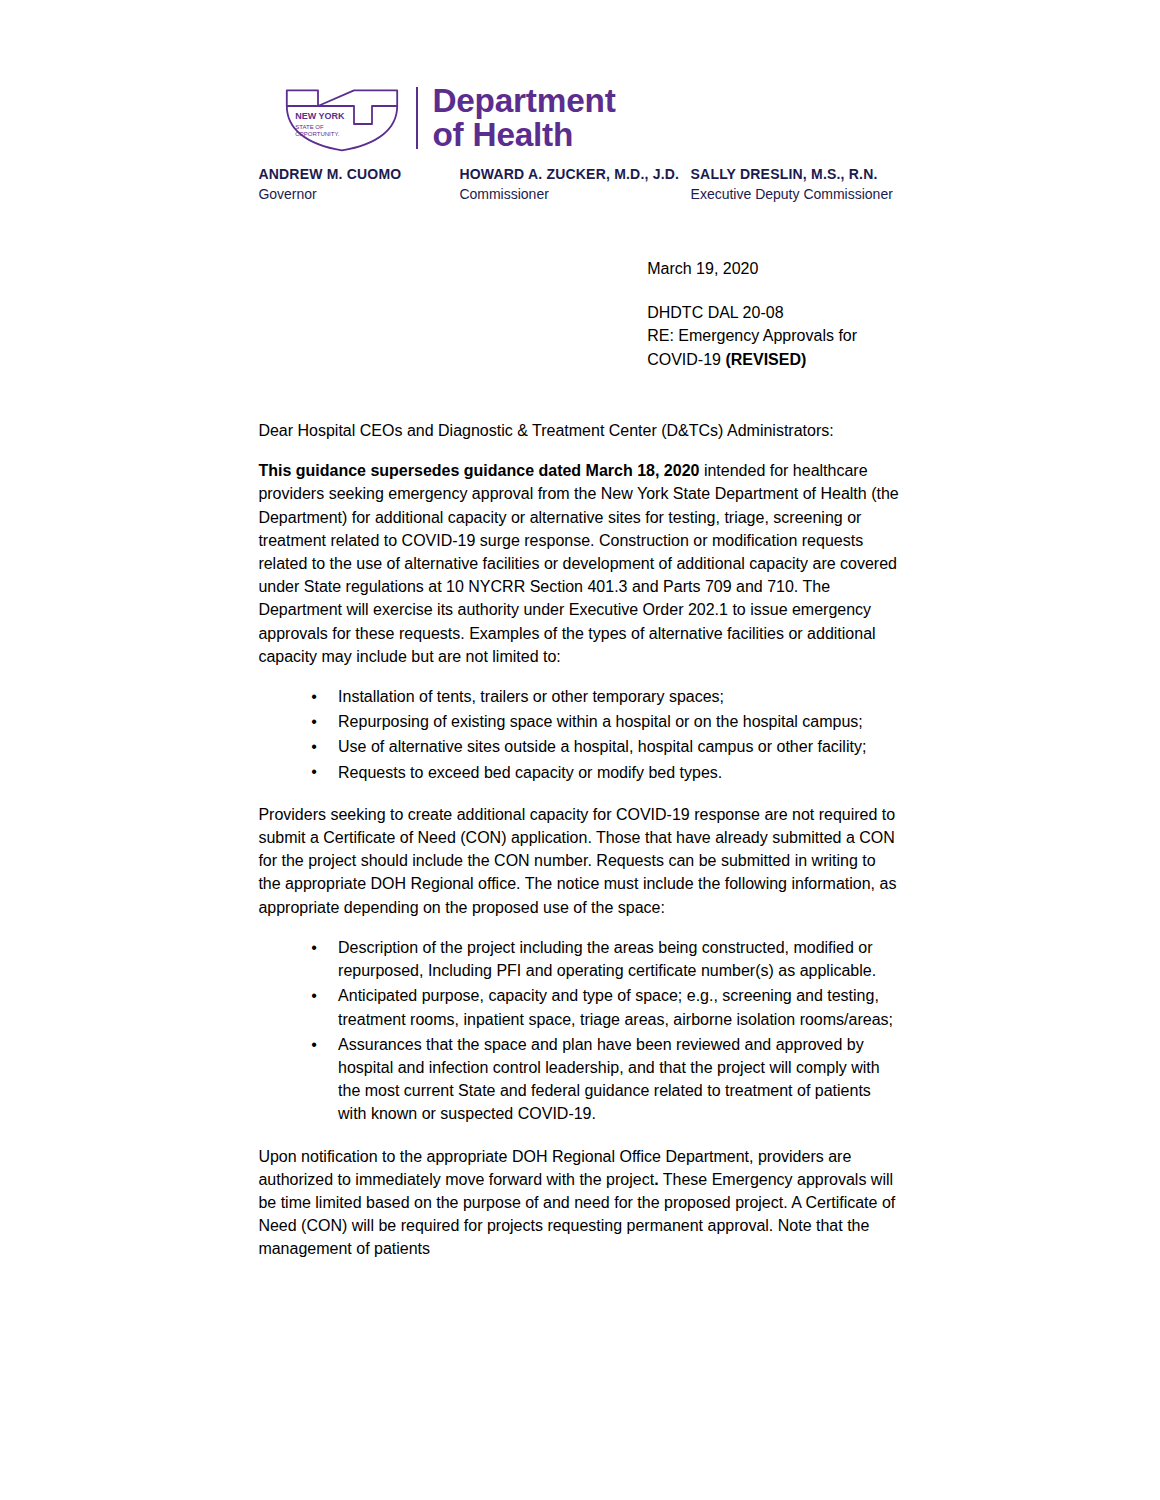NEW YORK STATE OF OPPORTUNITY.
Department
of Health
ANDREW M. CUOMO
Governor
HOWARD A. ZUCKER, M.D., J.D.
Commissioner
SALLY DRESLIN, M.S., R.N.
Executive Deputy Commissioner
March 19, 2020
DHDTC DAL 20-08
RE: Emergency Approvals for
COVID-19 (REVISED)
Dear Hospital CEOs and Diagnostic & Treatment Center (D&TCs) Administrators:
This guidance supersedes guidance dated March 18, 2020 intended for healthcare providers seeking emergency approval from the New York State Department of Health (the Department) for additional capacity or alternative sites for testing, triage, screening or treatment related to COVID-19 surge response. Construction or modification requests related to the use of alternative facilities or development of additional capacity are covered under State regulations at 10 NYCRR Section 401.3 and Parts 709 and 710. The Department will exercise its authority under Executive Order 202.1 to issue emergency approvals for these requests. Examples of the types of alternative facilities or additional capacity may include but are not limited to:
Installation of tents, trailers or other temporary spaces;
Repurposing of existing space within a hospital or on the hospital campus;
Use of alternative sites outside a hospital, hospital campus or other facility;
Requests to exceed bed capacity or modify bed types.
Providers seeking to create additional capacity for COVID-19 response are not required to submit a Certificate of Need (CON) application. Those that have already submitted a CON for the project should include the CON number. Requests can be submitted in writing to the appropriate DOH Regional office. The notice must include the following information, as appropriate depending on the proposed use of the space:
Description of the project including the areas being constructed, modified or repurposed, Including PFI and operating certificate number(s) as applicable.
Anticipated purpose, capacity and type of space; e.g., screening and testing, treatment rooms, inpatient space, triage areas, airborne isolation rooms/areas;
Assurances that the space and plan have been reviewed and approved by hospital and infection control leadership, and that the project will comply with the most current State and federal guidance related to treatment of patients with known or suspected COVID-19.
Upon notification to the appropriate DOH Regional Office Department, providers are authorized to immediately move forward with the project. These Emergency approvals will be time limited based on the purpose of and need for the proposed project. A Certificate of Need (CON) will be required for projects requesting permanent approval. Note that the management of patients